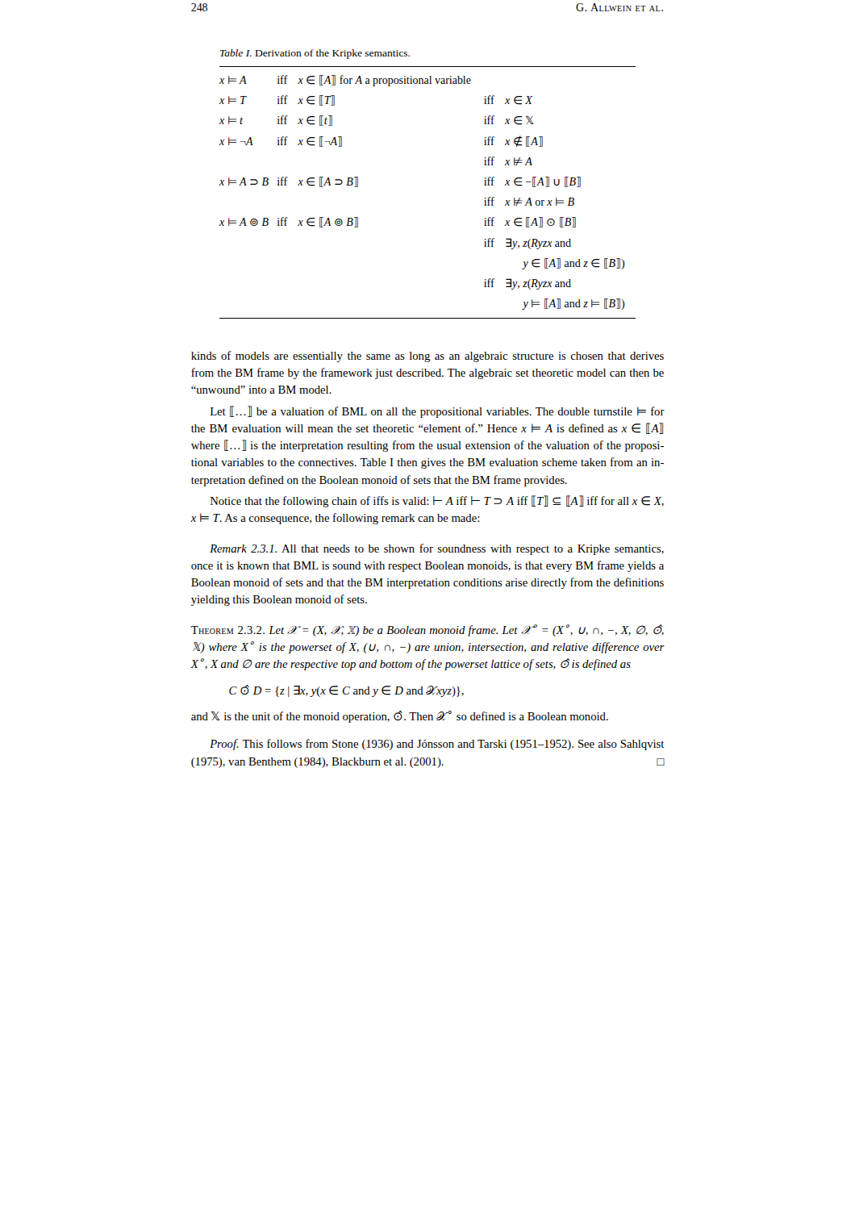248 G. Allwein et al.
Table I. Derivation of the Kripke semantics.
| x ⊨ A | iff | x ∈ ⟦ A ⟧ for A a propositional variable | | |
| x ⊨ T | iff | x ∈ ⟦ T ⟧ | iff | x ∈ X |
| x ⊨ t | iff | x ∈ ⟦ t ⟧ | iff | x ∈ 𝕏 |
| x ⊨ ¬ A | iff | x ∈ ⟦¬ A ⟧ | iff | x ∉ ⟦ A ⟧ |
| | | | iff | x ⊭ A |
| x ⊨ A ⊃ B | iff | x ∈ ⟦ A ⊃ B ⟧ | iff | x ∈ −⟦ A ⟧ ∪ ⟦ B ⟧ |
| | | | iff | x ⊭ A or x ⊨ B |
| x ⊨ A ⊚ B | iff | x ∈ ⟦ A ⊚ B ⟧ | iff | x ∈ ⟦ A ⟧ ⊙ ⟦ B ⟧ |
| | | | iff | ∃ y , z ( Ryzx and |
| | | | | y ∈ ⟦ A ⟧ and z ∈ ⟦ B ⟧) |
| | | | iff | ∃ y , z ( Ryzx and |
| | | | | y ⊨ ⟦ A ⟧ and z ⊨ ⟦ B ⟧) |
kinds of models are essentially the same as long as an algebraic structure is chosen that derives from the BM frame by the framework just described. The algebraic set theoretic model can then be “unwound” into a BM model.
Let ⟦…⟧ be a valuation of BML on all the propositional variables. The double turnstile ⊨ for the BM evaluation will mean the set theoretic “element of.” Hence x ⊨ A is defined as x ∈ ⟦A⟧ where ⟦…⟧ is the interpretation resulting from the usual extension of the valuation of the propositional variables to the connectives. Table I then gives the BM evaluation scheme taken from an interpretation defined on the Boolean monoid of sets that the BM frame provides.
Notice that the following chain of iffs is valid: ⊢ A iff ⊢ T ⊃ A iff ⟦T⟧ ⊆ ⟦A⟧ iff for all x ∈ X, x ⊨ T. As a consequence, the following remark can be made:
Remark 2.3.1. All that needs to be shown for soundness with respect to a Kripke semantics, once it is known that BML is sound with respect Boolean monoids, is that every BM frame yields a Boolean monoid of sets and that the BM interpretation conditions arise directly from the definitions yielding this Boolean monoid of sets.
Theorem 2.3.2. Let 𝒳 = (X, 𝒳, 𝕏) be a Boolean monoid frame. Let 𝒳∘ = (X∘, ∪, ∩, −, X, ∅, ⊙̂, 𝕏) where X∘ is the powerset of X, (∪, ∩, −) are union, intersection, and relative difference over X∘, X and ∅ are the respective top and bottom of the powerset lattice of sets, ⊙̂ is defined as
C ⊙̂ D = {z | ∃x, y(x ∈ C and y ∈ D and 𝒳xyz)},
and 𝕏 is the unit of the monoid operation, ⊙̂. Then 𝒳∘ so defined is a Boolean monoid.
Proof. This follows from Stone (1936) and Jónsson and Tarski (1951–1952). See also Sahlqvist (1975), van Benthem (1984), Blackburn et al. (2001). □